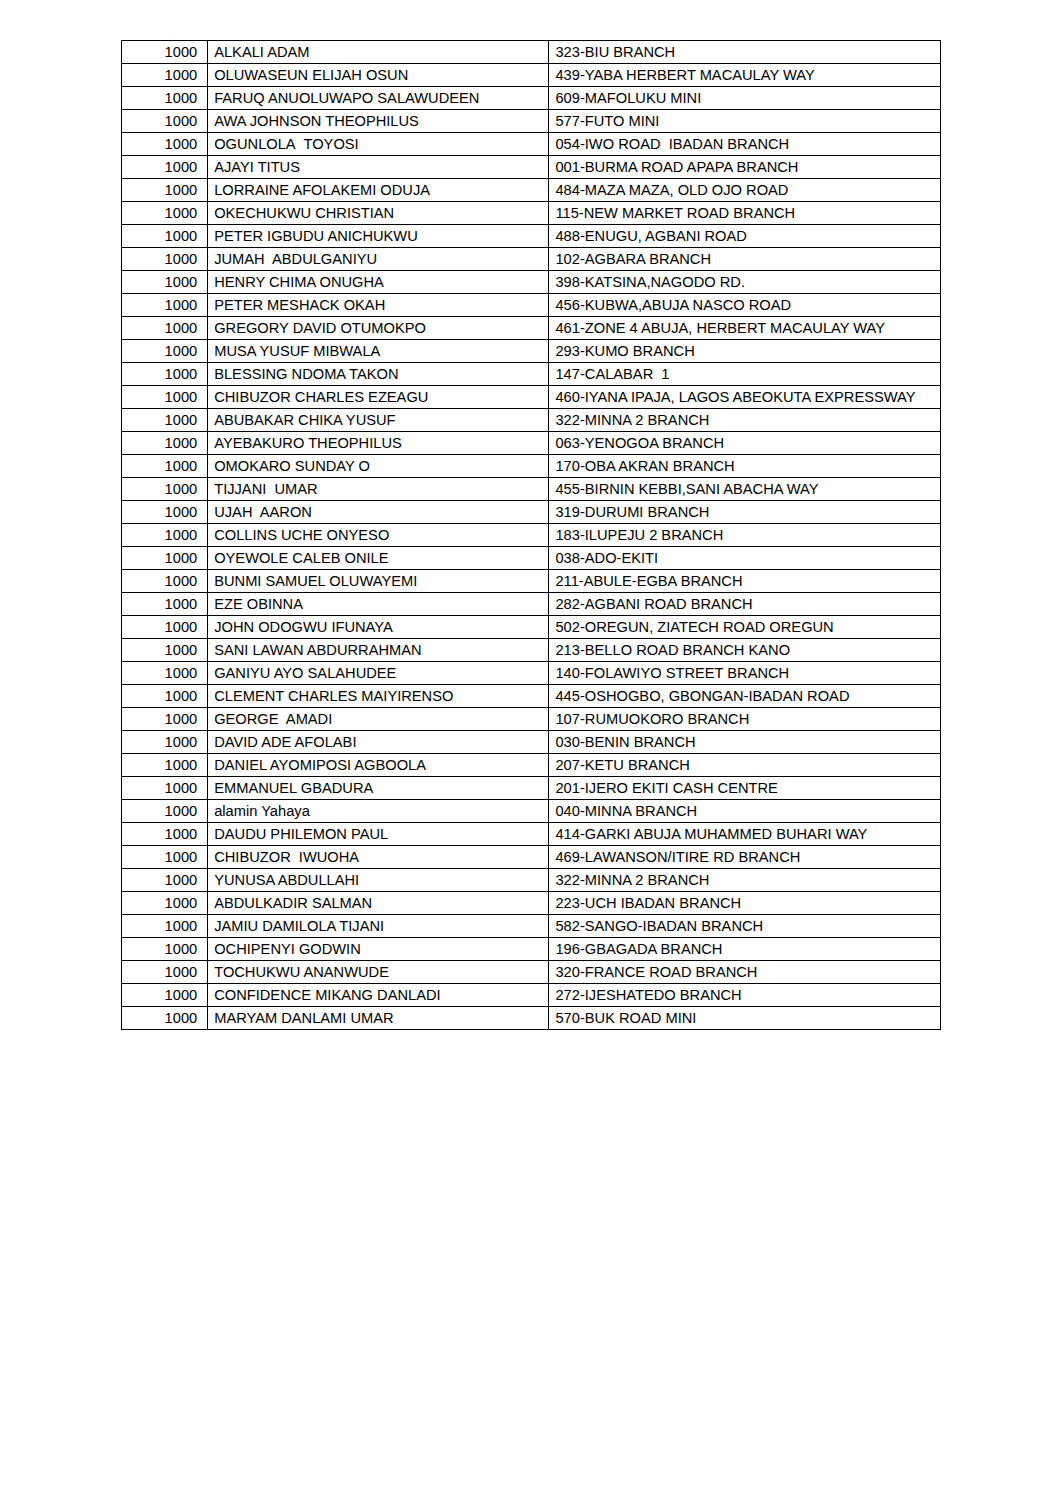| 1000 | ALKALI ADAM | 323-BIU BRANCH |
| 1000 | OLUWASEUN ELIJAH OSUN | 439-YABA HERBERT MACAULAY WAY |
| 1000 | FARUQ ANUOLUWAPO SALAWUDEEN | 609-MAFOLUKU MINI |
| 1000 | AWA JOHNSON THEOPHILUS | 577-FUTO MINI |
| 1000 | OGUNLOLA TOYOSI | 054-IWO ROAD IBADAN BRANCH |
| 1000 | AJAYI TITUS | 001-BURMA ROAD APAPA BRANCH |
| 1000 | LORRAINE AFOLAKEMI ODUJA | 484-MAZA MAZA, OLD OJO ROAD |
| 1000 | OKECHUKWU CHRISTIAN | 115-NEW MARKET ROAD BRANCH |
| 1000 | PETER IGBUDU ANICHUKWU | 488-ENUGU, AGBANI ROAD |
| 1000 | JUMAH ABDULGANIYU | 102-AGBARA BRANCH |
| 1000 | HENRY CHIMA ONUGHA | 398-KATSINA,NAGODO RD. |
| 1000 | PETER MESHACK OKAH | 456-KUBWA,ABUJA NASCO ROAD |
| 1000 | GREGORY DAVID OTUMOKPO | 461-ZONE 4 ABUJA, HERBERT MACAULAY WAY |
| 1000 | MUSA YUSUF MIBWALA | 293-KUMO BRANCH |
| 1000 | BLESSING NDOMA TAKON | 147-CALABAR 1 |
| 1000 | CHIBUZOR CHARLES EZEAGU | 460-IYANA IPAJA, LAGOS ABEOKUTA EXPRESSWAY |
| 1000 | ABUBAKAR CHIKA YUSUF | 322-MINNA 2 BRANCH |
| 1000 | AYEBAKURO THEOPHILUS | 063-YENOGOA BRANCH |
| 1000 | OMOKARO SUNDAY O | 170-OBA AKRAN BRANCH |
| 1000 | TIJJANI UMAR | 455-BIRNIN KEBBI,SANI ABACHA WAY |
| 1000 | UJAH AARON | 319-DURUMI BRANCH |
| 1000 | COLLINS UCHE ONYESO | 183-ILUPEJU 2 BRANCH |
| 1000 | OYEWOLE CALEB ONILE | 038-ADO-EKITI |
| 1000 | BUNMI SAMUEL OLUWAYEMI | 211-ABULE-EGBA BRANCH |
| 1000 | EZE OBINNA | 282-AGBANI ROAD BRANCH |
| 1000 | JOHN ODOGWU IFUNAYA | 502-OREGUN, ZIATECH ROAD OREGUN |
| 1000 | SANI LAWAN ABDURRAHMAN | 213-BELLO ROAD BRANCH KANO |
| 1000 | GANIYU AYO SALAHUDEE | 140-FOLAWIYO STREET BRANCH |
| 1000 | CLEMENT CHARLES MAIYIRENSO | 445-OSHOGBO, GBONGAN-IBADAN ROAD |
| 1000 | GEORGE AMADI | 107-RUMUOKORO BRANCH |
| 1000 | DAVID ADE AFOLABI | 030-BENIN BRANCH |
| 1000 | DANIEL AYOMIPOSI AGBOOLA | 207-KETU BRANCH |
| 1000 | EMMANUEL GBADURA | 201-IJERO EKITI CASH CENTRE |
| 1000 | alamin Yahaya | 040-MINNA BRANCH |
| 1000 | DAUDU PHILEMON PAUL | 414-GARKI ABUJA MUHAMMED BUHARI WAY |
| 1000 | CHIBUZOR IWUOHA | 469-LAWANSON/ITIRE RD BRANCH |
| 1000 | YUNUSA ABDULLAHI | 322-MINNA 2 BRANCH |
| 1000 | ABDULKADIR SALMAN | 223-UCH IBADAN BRANCH |
| 1000 | JAMIU DAMILOLA TIJANI | 582-SANGO-IBADAN BRANCH |
| 1000 | OCHIPENYI GODWIN | 196-GBAGADA BRANCH |
| 1000 | TOCHUKWU ANANWUDE | 320-FRANCE ROAD BRANCH |
| 1000 | CONFIDENCE MIKANG DANLADI | 272-IJESHATEDO BRANCH |
| 1000 | MARYAM DANLAMI UMAR | 570-BUK ROAD MINI |